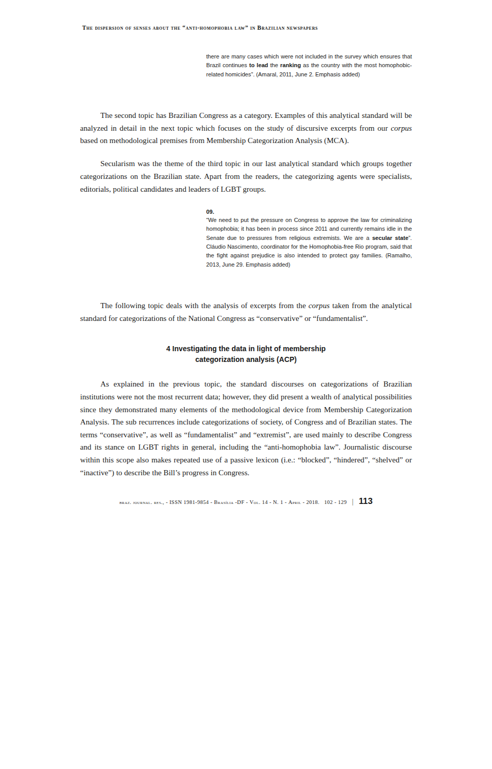The dispersion of senses about the “anti-homophobia law” in Brazilian newspapers
there are many cases which were not included in the survey which ensures that Brazil continues to lead the ranking as the country with the most homophobic-related homicides”. (Amaral, 2011, June 2. Emphasis added)
The second topic has Brazilian Congress as a category. Examples of this analytical standard will be analyzed in detail in the next topic which focuses on the study of discursive excerpts from our corpus based on methodological premises from Membership Categorization Analysis (MCA).
Secularism was the theme of the third topic in our last analytical standard which groups together categorizations on the Brazilian state. Apart from the readers, the categorizing agents were specialists, editorials, political candidates and leaders of LGBT groups.
09.
“We need to put the pressure on Congress to approve the law for criminalizing homophobia; it has been in process since 2011 and currently remains idle in the Senate due to pressures from religious extremists. We are a secular state”. Cláudio Nascimento, coordinator for the Homophobia-free Rio program, said that the fight against prejudice is also intended to protect gay families. (Ramalho, 2013, June 29. Emphasis added)
The following topic deals with the analysis of excerpts from the corpus taken from the analytical standard for categorizations of the National Congress as “conservative” or “fundamentalist”.
4 Investigating the data in light of membership
categorization analysis (ACP)
As explained in the previous topic, the standard discourses on categorizations of Brazilian institutions were not the most recurrent data; however, they did present a wealth of analytical possibilities since they demonstrated many elements of the methodological device from Membership Categorization Analysis. The sub recurrences include categorizations of society, of Congress and of Brazilian states. The terms “conservative”, as well as “fundamentalist” and “extremist”, are used mainly to describe Congress and its stance on LGBT rights in general, including the “anti-homophobia law”. Journalistic discourse within this scope also makes repeated use of a passive lexicon (i.e.: “blocked”, “hindered”, “shelved” or “inactive”) to describe the Bill’s progress in Congress.
braz. journal. res., - ISSN 1981-9854 - Brasília -DF - Vol. 14 - N. 1 - April - 2018. 102 - 129 | 113